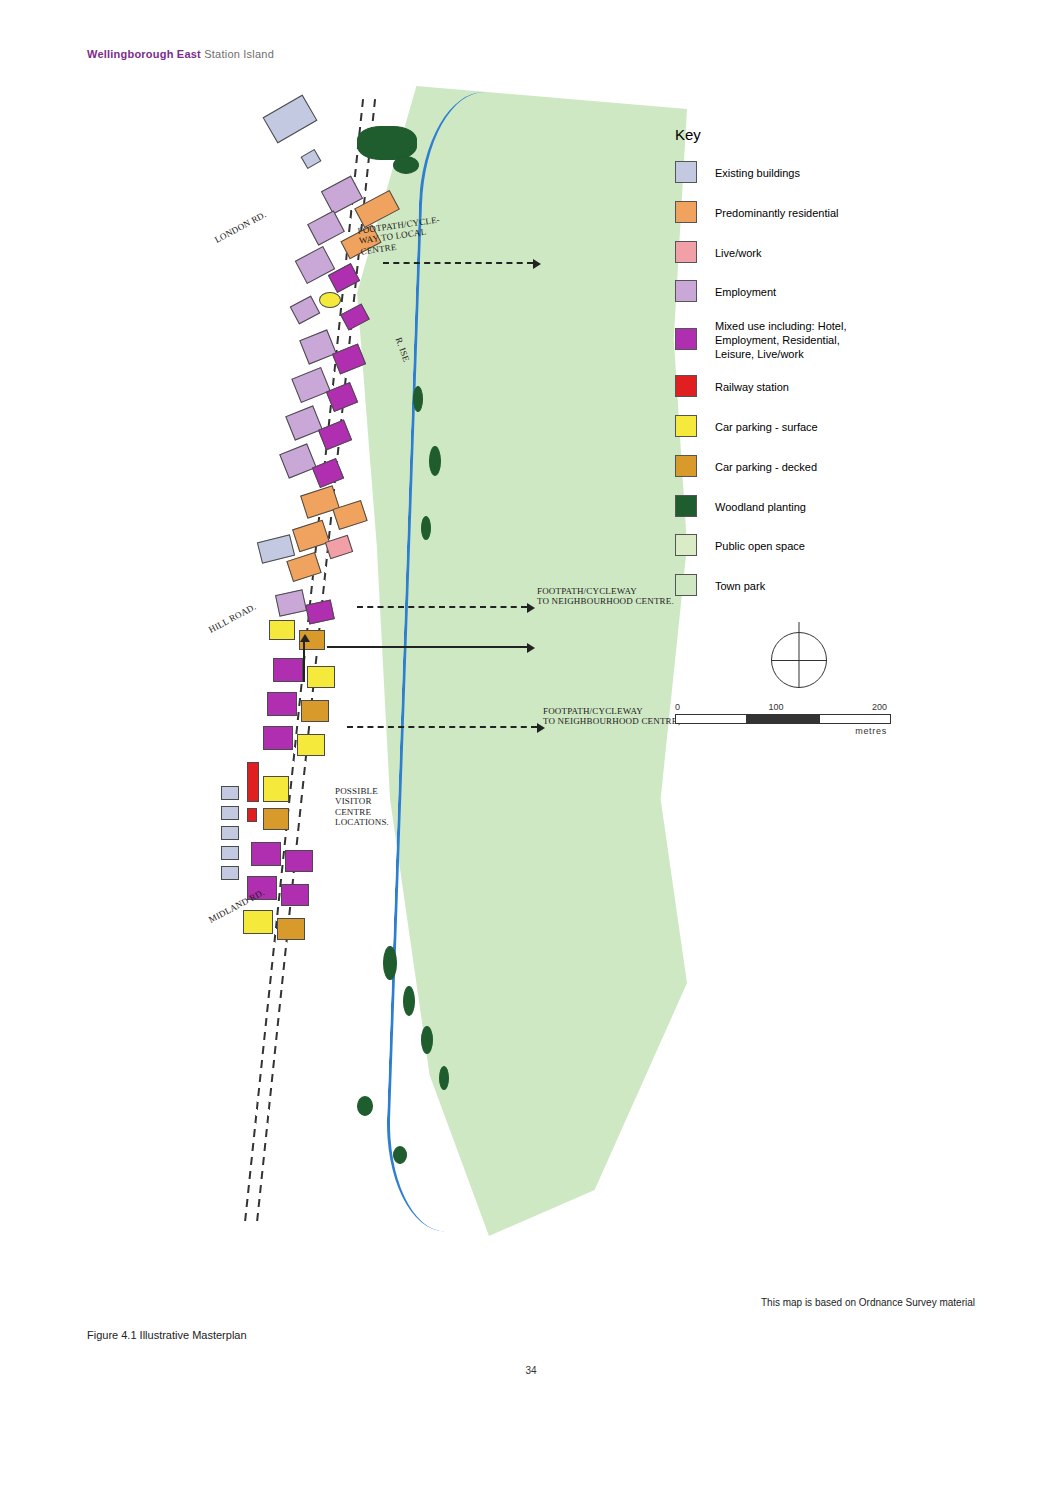Wellingborough East Station Island
LONDON RD.
FOOTPATH/CYCLE-
WAY TO LOCAL
CENTRE
R. ISE
FOOTPATH/CYCLEWAY
TO NEIGHBOURHOOD CENTRE.
FOOTPATH/CYCLEWAY
TO NEIGHBOURHOOD CENTRE)
HILL ROAD.
POSSIBLE
VISITOR
CENTRE
LOCATIONS.
MIDLAND RD.
Key
| | Existing buildings |
| | Predominantly residential |
| | Live/work |
| | Employment |
| | Mixed use including: Hotel, Employment, Residential, Leisure, Live/work |
| | Railway station |
| | Car parking - surface |
| | Car parking - decked |
| | Woodland planting |
| | Public open space |
| | Town park |
0100200
metres
This map is based on Ordnance Survey material
Figure 4.1 Illustrative Masterplan
34